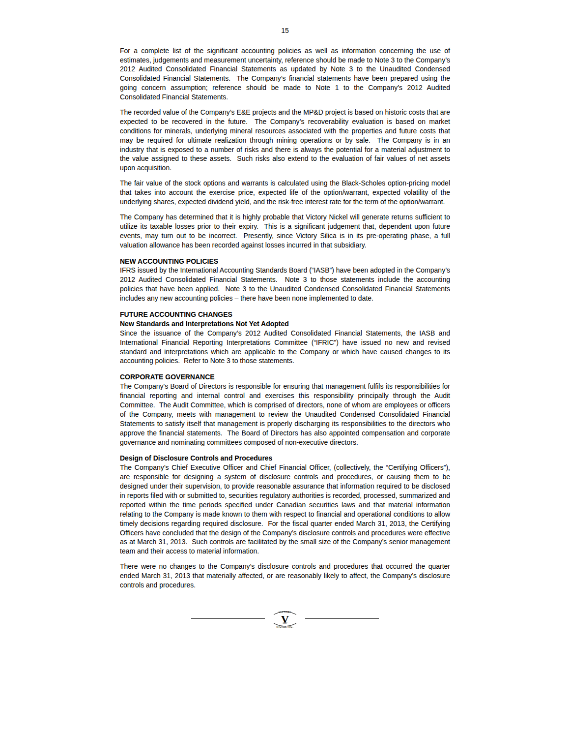15
For a complete list of the significant accounting policies as well as information concerning the use of estimates, judgements and measurement uncertainty, reference should be made to Note 3 to the Company’s 2012 Audited Consolidated Financial Statements as updated by Note 3 to the Unaudited Condensed Consolidated Financial Statements. The Company’s financial statements have been prepared using the going concern assumption; reference should be made to Note 1 to the Company’s 2012 Audited Consolidated Financial Statements.
The recorded value of the Company’s E&E projects and the MP&D project is based on historic costs that are expected to be recovered in the future. The Company’s recoverability evaluation is based on market conditions for minerals, underlying mineral resources associated with the properties and future costs that may be required for ultimate realization through mining operations or by sale. The Company is in an industry that is exposed to a number of risks and there is always the potential for a material adjustment to the value assigned to these assets. Such risks also extend to the evaluation of fair values of net assets upon acquisition.
The fair value of the stock options and warrants is calculated using the Black-Scholes option-pricing model that takes into account the exercise price, expected life of the option/warrant, expected volatility of the underlying shares, expected dividend yield, and the risk-free interest rate for the term of the option/warrant.
The Company has determined that it is highly probable that Victory Nickel will generate returns sufficient to utilize its taxable losses prior to their expiry. This is a significant judgement that, dependent upon future events, may turn out to be incorrect. Presently, since Victory Silica is in its pre-operating phase, a full valuation allowance has been recorded against losses incurred in that subsidiary.
New Accounting Policies
IFRS issued by the International Accounting Standards Board (“IASB”) have been adopted in the Company’s 2012 Audited Consolidated Financial Statements. Note 3 to those statements include the accounting policies that have been applied. Note 3 to the Unaudited Condensed Consolidated Financial Statements includes any new accounting policies – there have been none implemented to date.
Future Accounting Changes
New Standards and Interpretations Not Yet Adopted
Since the issuance of the Company’s 2012 Audited Consolidated Financial Statements, the IASB and International Financial Reporting Interpretations Committee (“IFRIC”) have issued no new and revised standard and interpretations which are applicable to the Company or which have caused changes to its accounting policies. Refer to Note 3 to those statements.
Corporate Governance
The Company's Board of Directors is responsible for ensuring that management fulfils its responsibilities for financial reporting and internal control and exercises this responsibility principally through the Audit Committee. The Audit Committee, which is comprised of directors, none of whom are employees or officers of the Company, meets with management to review the Unaudited Condensed Consolidated Financial Statements to satisfy itself that management is properly discharging its responsibilities to the directors who approve the financial statements. The Board of Directors has also appointed compensation and corporate governance and nominating committees composed of non-executive directors.
Design of Disclosure Controls and Procedures
The Company’s Chief Executive Officer and Chief Financial Officer, (collectively, the “Certifying Officers”), are responsible for designing a system of disclosure controls and procedures, or causing them to be designed under their supervision, to provide reasonable assurance that information required to be disclosed in reports filed with or submitted to, securities regulatory authorities is recorded, processed, summarized and reported within the time periods specified under Canadian securities laws and that material information relating to the Company is made known to them with respect to financial and operational conditions to allow timely decisions regarding required disclosure. For the fiscal quarter ended March 31, 2013, the Certifying Officers have concluded that the design of the Company’s disclosure controls and procedures were effective as at March 31, 2013. Such controls are facilitated by the small size of the Company’s senior management team and their access to material information.
There were no changes to the Company’s disclosure controls and procedures that occurred the quarter ended March 31, 2013 that materially affected, or are reasonably likely to affect, the Company’s disclosure controls and procedures.
VICTORY NICKEL INC. 2007 V